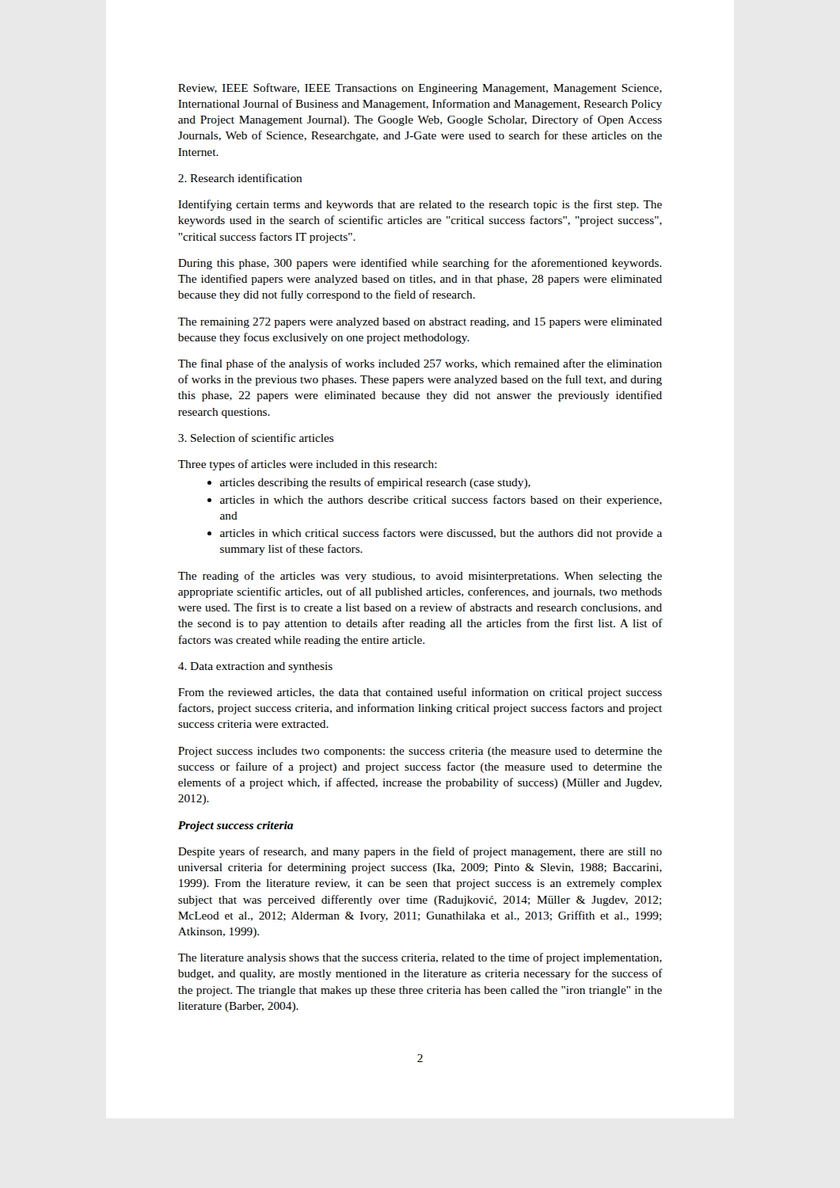Review, IEEE Software, IEEE Transactions on Engineering Management, Management Science, International Journal of Business and Management, Information and Management, Research Policy and Project Management Journal). The Google Web, Google Scholar, Directory of Open Access Journals, Web of Science, Researchgate, and J-Gate were used to search for these articles on the Internet.
2. Research identification
Identifying certain terms and keywords that are related to the research topic is the first step. The keywords used in the search of scientific articles are "critical success factors", "project success", "critical success factors IT projects".
During this phase, 300 papers were identified while searching for the aforementioned keywords. The identified papers were analyzed based on titles, and in that phase, 28 papers were eliminated because they did not fully correspond to the field of research.
The remaining 272 papers were analyzed based on abstract reading, and 15 papers were eliminated because they focus exclusively on one project methodology.
The final phase of the analysis of works included 257 works, which remained after the elimination of works in the previous two phases. These papers were analyzed based on the full text, and during this phase, 22 papers were eliminated because they did not answer the previously identified research questions.
3. Selection of scientific articles
Three types of articles were included in this research:
articles describing the results of empirical research (case study),
articles in which the authors describe critical success factors based on their experience, and
articles in which critical success factors were discussed, but the authors did not provide a summary list of these factors.
The reading of the articles was very studious, to avoid misinterpretations. When selecting the appropriate scientific articles, out of all published articles, conferences, and journals, two methods were used. The first is to create a list based on a review of abstracts and research conclusions, and the second is to pay attention to details after reading all the articles from the first list. A list of factors was created while reading the entire article.
4. Data extraction and synthesis
From the reviewed articles, the data that contained useful information on critical project success factors, project success criteria, and information linking critical project success factors and project success criteria were extracted.
Project success includes two components: the success criteria (the measure used to determine the success or failure of a project) and project success factor (the measure used to determine the elements of a project which, if affected, increase the probability of success) (Müller and Jugdev, 2012).
Project success criteria
Despite years of research, and many papers in the field of project management, there are still no universal criteria for determining project success (Ika, 2009; Pinto & Slevin, 1988; Baccarini, 1999). From the literature review, it can be seen that project success is an extremely complex subject that was perceived differently over time (Radujković, 2014; Müller & Jugdev, 2012; McLeod et al., 2012; Alderman & Ivory, 2011; Gunathilaka et al., 2013; Griffith et al., 1999; Atkinson, 1999).
The literature analysis shows that the success criteria, related to the time of project implementation, budget, and quality, are mostly mentioned in the literature as criteria necessary for the success of the project. The triangle that makes up these three criteria has been called the "iron triangle" in the literature (Barber, 2004).
2